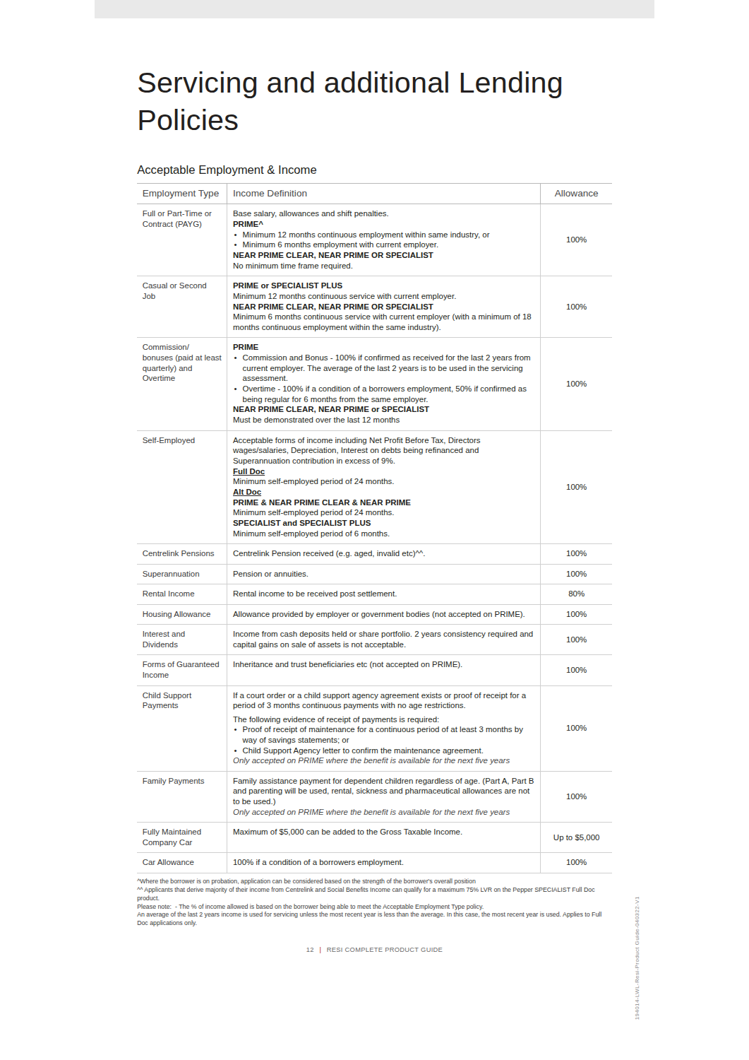Servicing and additional Lending Policies
Acceptable Employment & Income
| Employment Type | Income Definition | Allowance |
| --- | --- | --- |
| Full or Part-Time or Contract (PAYG) | Base salary, allowances and shift penalties. PRIME^ Minimum 12 months continuous employment within same industry, or Minimum 6 months employment with current employer. NEAR PRIME CLEAR, NEAR PRIME OR SPECIALIST No minimum time frame required. | 100% |
| Casual or Second Job | PRIME or SPECIALIST PLUS Minimum 12 months continuous service with current employer. NEAR PRIME CLEAR, NEAR PRIME OR SPECIALIST Minimum 6 months continuous service with current employer (with a minimum of 18 months continuous employment within the same industry). | 100% |
| Commission/ bonuses (paid at least quarterly) and Overtime | PRIME Commission and Bonus - 100% if confirmed as received for the last 2 years from current employer. The average of the last 2 years is to be used in the servicing assessment. Overtime - 100% if a condition of a borrowers employment, 50% if confirmed as being regular for 6 months from the same employer. NEAR PRIME CLEAR, NEAR PRIME or SPECIALIST Must be demonstrated over the last 12 months | 100% |
| Self-Employed | Acceptable forms of income including Net Profit Before Tax, Directors wages/salaries, Depreciation, Interest on debts being refinanced and Superannuation contribution in excess of 9%. Full Doc Minimum self-employed period of 24 months. Alt Doc PRIME & NEAR PRIME CLEAR & NEAR PRIME Minimum self-employed period of 24 months. SPECIALIST and SPECIALIST PLUS Minimum self-employed period of 6 months. | 100% |
| Centrelink Pensions | Centrelink Pension received (e.g. aged, invalid etc)^^. | 100% |
| Superannuation | Pension or annuities. | 100% |
| Rental Income | Rental income to be received post settlement. | 80% |
| Housing Allowance | Allowance provided by employer or government bodies (not accepted on PRIME). | 100% |
| Interest and Dividends | Income from cash deposits held or share portfolio. 2 years consistency required and capital gains on sale of assets is not acceptable. | 100% |
| Forms of Guaranteed Income | Inheritance and trust beneficiaries etc (not accepted on PRIME). | 100% |
| Child Support Payments | If a court order or a child support agency agreement exists or proof of receipt for a period of 3 months continuous payments with no age restrictions. The following evidence of receipt of payments is required: Proof of receipt of maintenance for a continuous period of at least 3 months by way of savings statements; or Child Support Agency letter to confirm the maintenance agreement. Only accepted on PRIME where the benefit is available for the next five years | 100% |
| Family Payments | Family assistance payment for dependent children regardless of age. (Part A, Part B and parenting will be used, rental, sickness and pharmaceutical allowances are not to be used.) Only accepted on PRIME where the benefit is available for the next five years | 100% |
| Fully Maintained Company Car | Maximum of $5,000 can be added to the Gross Taxable Income. | Up to $5,000 |
| Car Allowance | 100% if a condition of a borrowers employment. | 100% |
^Where the borrower is on probation, application can be considered based on the strength of the borrower's overall position
^^ Applicants that derive majority of their income from Centrelink and Social Benefits Income can qualify for a maximum 75% LVR on the Pepper SPECIALIST Full Doc product.
Please note: - The % of income allowed is based on the borrower being able to meet the Acceptable Employment Type policy.
An average of the last 2 years income is used for servicing unless the most recent year is less than the average. In this case, the most recent year is used. Applies to Full Doc applications only.
194014-LWL-Resi-Product Guide-040322-V1
12|RESI COMPLETE PRODUCT GUIDE